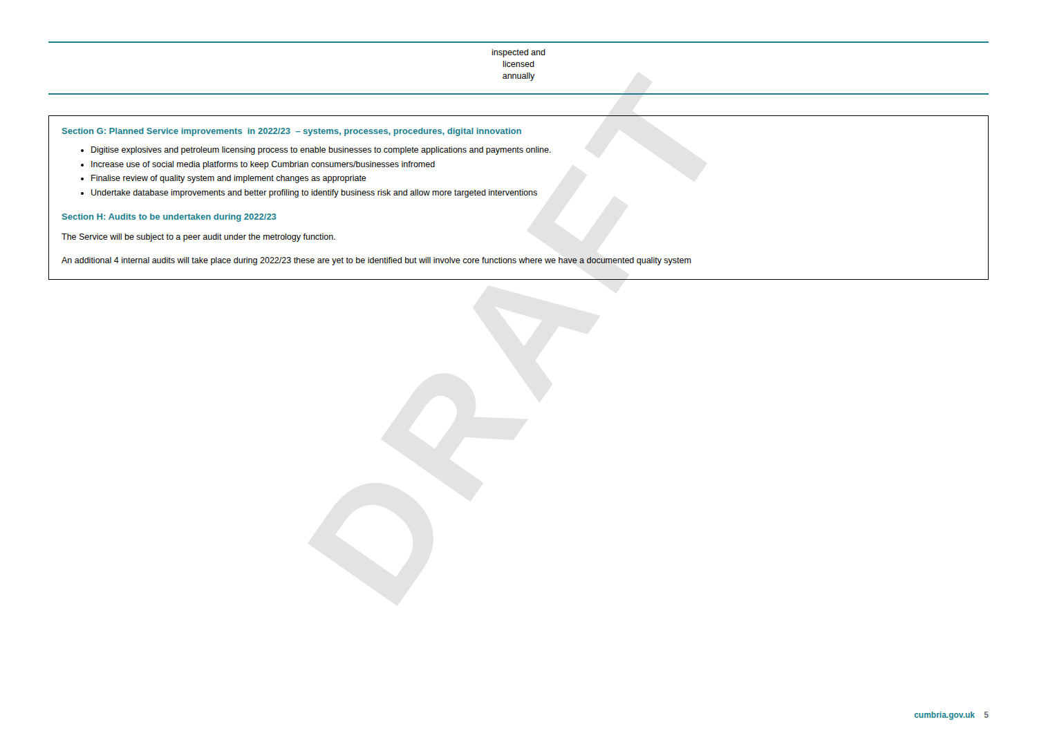DRAFT
inspected and
licensed
annually
Section G: Planned Service improvements in 2022/23 – systems, processes, procedures, digital innovation
Digitise explosives and petroleum licensing process to enable businesses to complete applications and payments online.
Increase use of social media platforms to keep Cumbrian consumers/businesses infromed
Finalise review of quality system and implement changes as appropriate
Undertake database improvements and better profiling to identify business risk and allow more targeted interventions
Section H: Audits to be undertaken during 2022/23
The Service will be subject to a peer audit under the metrology function.
An additional 4 internal audits will take place during 2022/23 these are yet to be identified but will involve core functions where we have a documented quality system
cumbria.gov.uk 5